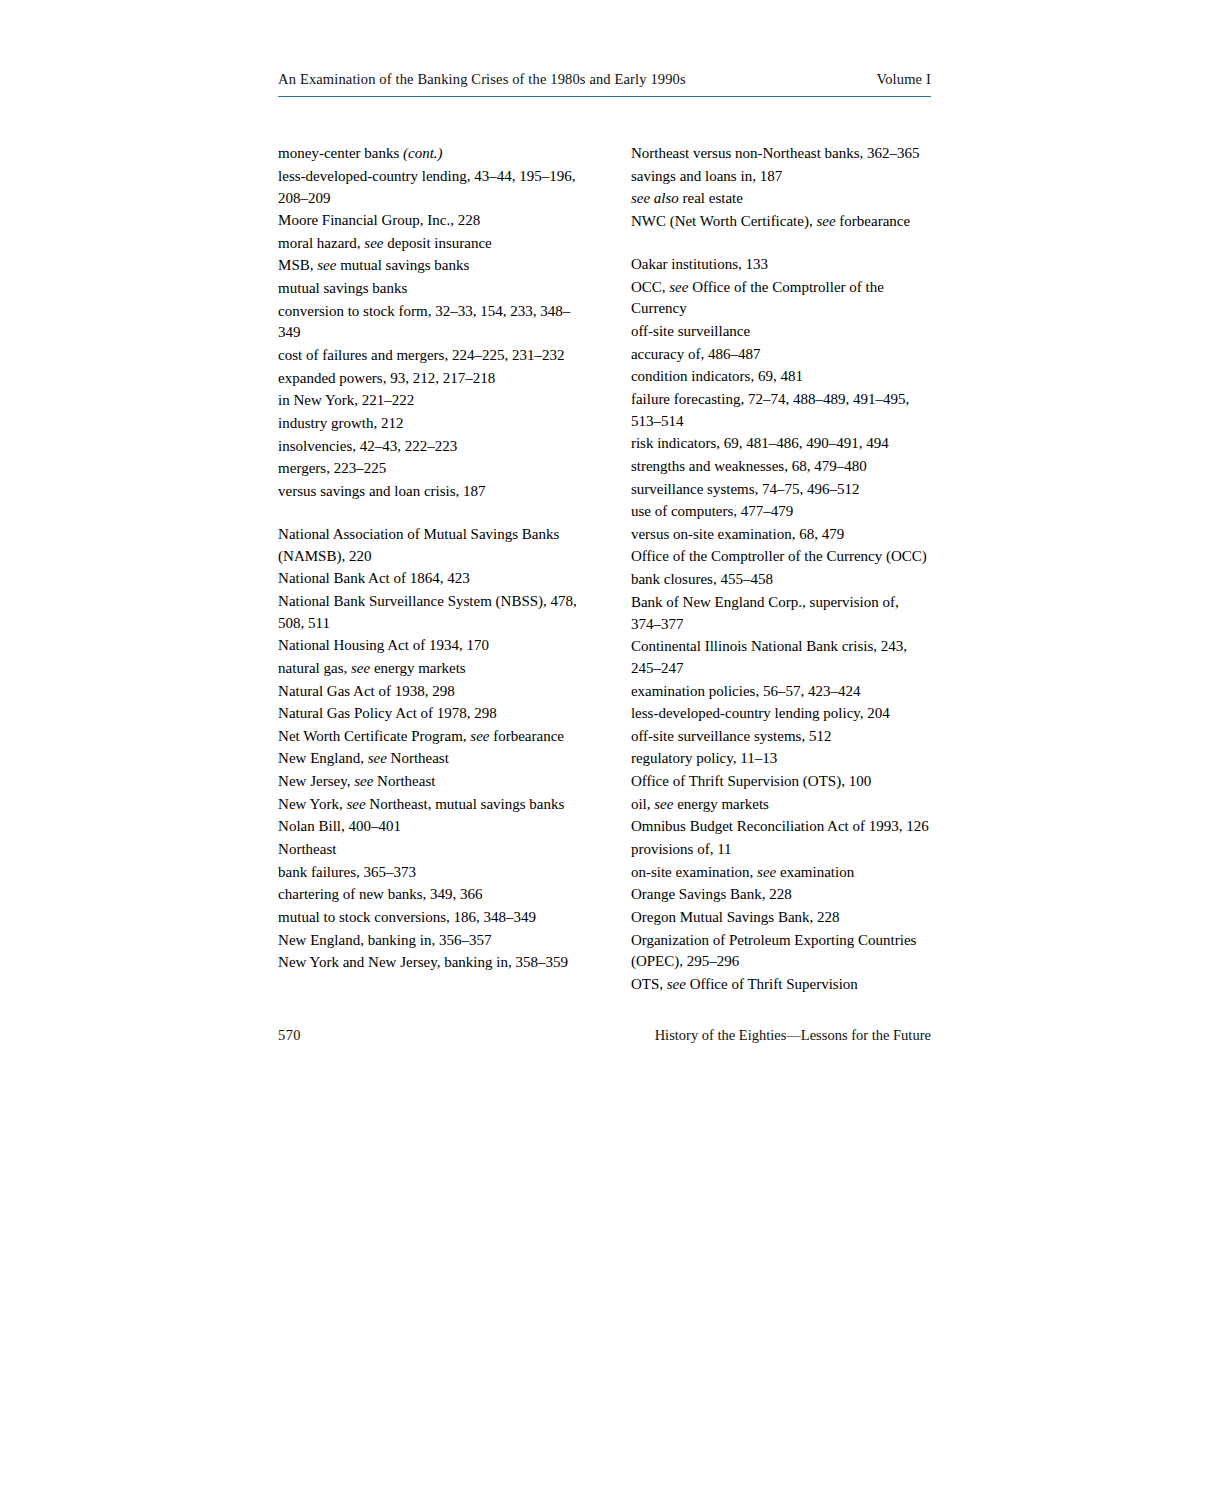An Examination of the Banking Crises of the 1980s and Early 1990s
Volume I
money-center banks (cont.)
less-developed-country lending, 43–44, 195–196, 208–209
Moore Financial Group, Inc., 228
moral hazard, see deposit insurance
MSB, see mutual savings banks
mutual savings banks
conversion to stock form, 32–33, 154, 233, 348–349
cost of failures and mergers, 224–225, 231–232
expanded powers, 93, 212, 217–218
in New York, 221–222
industry growth, 212
insolvencies, 42–43, 222–223
mergers, 223–225
versus savings and loan crisis, 187
National Association of Mutual Savings Banks (NAMSB), 220
National Bank Act of 1864, 423
National Bank Surveillance System (NBSS), 478, 508, 511
National Housing Act of 1934, 170
natural gas, see energy markets
Natural Gas Act of 1938, 298
Natural Gas Policy Act of 1978, 298
Net Worth Certificate Program, see forbearance
New England, see Northeast
New Jersey, see Northeast
New York, see Northeast, mutual savings banks
Nolan Bill, 400–401
Northeast
bank failures, 365–373
chartering of new banks, 349, 366
mutual to stock conversions, 186, 348–349
New England, banking in, 356–357
New York and New Jersey, banking in, 358–359
Northeast versus non-Northeast banks, 362–365
savings and loans in, 187
see also real estate
NWC (Net Worth Certificate), see forbearance
Oakar institutions, 133
OCC, see Office of the Comptroller of the Currency
off-site surveillance
accuracy of, 486–487
condition indicators, 69, 481
failure forecasting, 72–74, 488–489, 491–495, 513–514
risk indicators, 69, 481–486, 490–491, 494
strengths and weaknesses, 68, 479–480
surveillance systems, 74–75, 496–512
use of computers, 477–479
versus on-site examination, 68, 479
Office of the Comptroller of the Currency (OCC)
bank closures, 455–458
Bank of New England Corp., supervision of, 374–377
Continental Illinois National Bank crisis, 243, 245–247
examination policies, 56–57, 423–424
less-developed-country lending policy, 204
off-site surveillance systems, 512
regulatory policy, 11–13
Office of Thrift Supervision (OTS), 100
oil, see energy markets
Omnibus Budget Reconciliation Act of 1993, 126
provisions of, 11
on-site examination, see examination
Orange Savings Bank, 228
Oregon Mutual Savings Bank, 228
Organization of Petroleum Exporting Countries (OPEC), 295–296
OTS, see Office of Thrift Supervision
570
History of the Eighties—Lessons for the Future